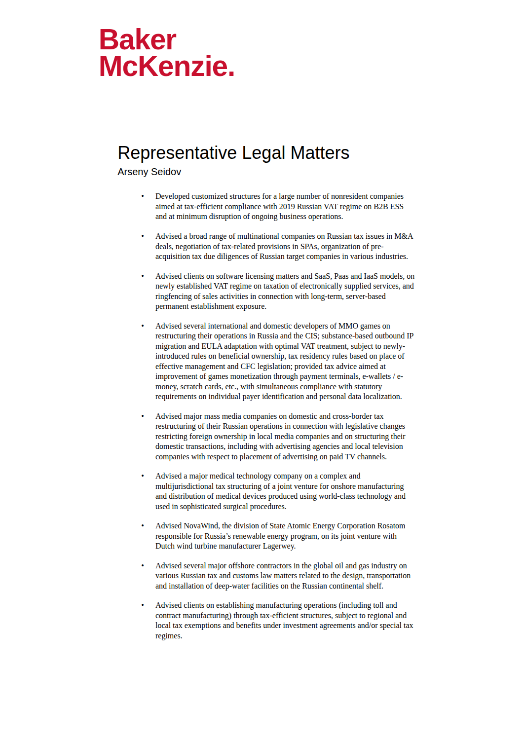Baker McKenzie.
Representative Legal Matters
Arseny Seidov
Developed customized structures for a large number of nonresident companies aimed at tax-efficient compliance with 2019 Russian VAT regime on B2B ESS and at minimum disruption of ongoing business operations.
Advised a broad range of multinational companies on Russian tax issues in M&A deals, negotiation of tax-related provisions in SPAs, organization of pre-acquisition tax due diligences of Russian target companies in various industries.
Advised clients on software licensing matters and SaaS, Paas and IaaS models, on newly established VAT regime on taxation of electronically supplied services, and ringfencing of sales activities in connection with long-term, server-based permanent establishment exposure.
Advised several international and domestic developers of MMO games on restructuring their operations in Russia and the CIS; substance-based outbound IP migration and EULA adaptation with optimal VAT treatment, subject to newly-introduced rules on beneficial ownership, tax residency rules based on place of effective management and CFC legislation; provided tax advice aimed at improvement of games monetization through payment terminals, e-wallets / e-money, scratch cards, etc., with simultaneous compliance with statutory requirements on individual payer identification and personal data localization.
Advised major mass media companies on domestic and cross-border tax restructuring of their Russian operations in connection with legislative changes restricting foreign ownership in local media companies and on structuring their domestic transactions, including with advertising agencies and local television companies with respect to placement of advertising on paid TV channels.
Advised a major medical technology company on a complex and multijurisdictional tax structuring of a joint venture for onshore manufacturing and distribution of medical devices produced using world-class technology and used in sophisticated surgical procedures.
Advised NovaWind, the division of State Atomic Energy Corporation Rosatom responsible for Russia’s renewable energy program, on its joint venture with Dutch wind turbine manufacturer Lagerwey.
Advised several major offshore contractors in the global oil and gas industry on various Russian tax and customs law matters related to the design, transportation and installation of deep-water facilities on the Russian continental shelf.
Advised clients on establishing manufacturing operations (including toll and contract manufacturing) through tax-efficient structures, subject to regional and local tax exemptions and benefits under investment agreements and/or special tax regimes.